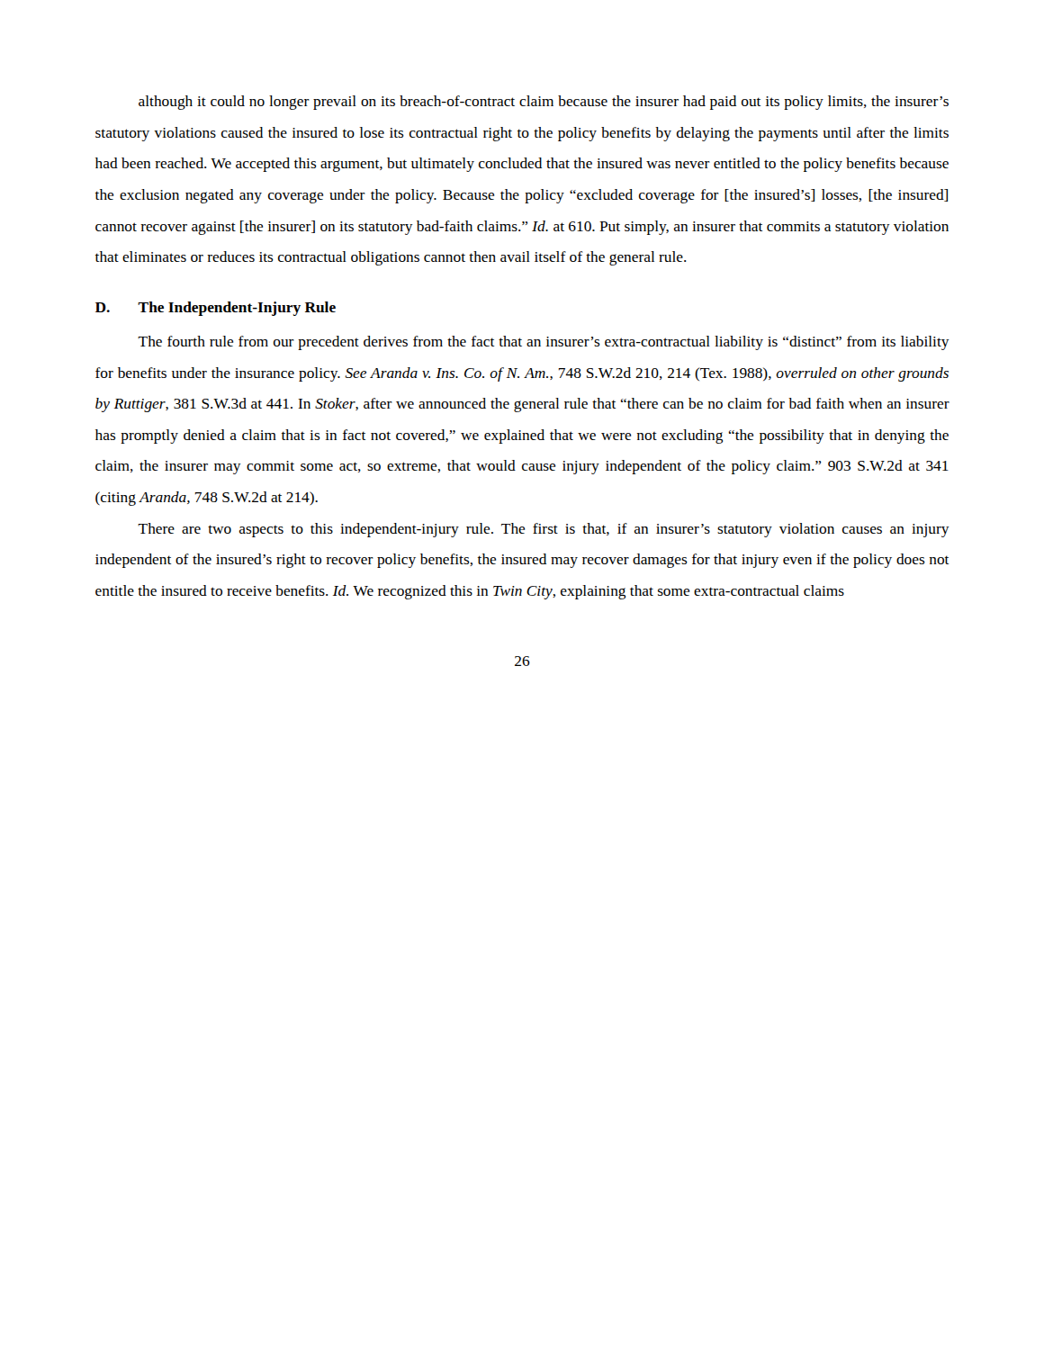although it could no longer prevail on its breach-of-contract claim because the insurer had paid out its policy limits, the insurer’s statutory violations caused the insured to lose its contractual right to the policy benefits by delaying the payments until after the limits had been reached. We accepted this argument, but ultimately concluded that the insured was never entitled to the policy benefits because the exclusion negated any coverage under the policy. Because the policy “excluded coverage for [the insured’s] losses, [the insured] cannot recover against [the insurer] on its statutory bad-faith claims.” Id. at 610. Put simply, an insurer that commits a statutory violation that eliminates or reduces its contractual obligations cannot then avail itself of the general rule.
D. The Independent-Injury Rule
The fourth rule from our precedent derives from the fact that an insurer’s extra-contractual liability is “distinct” from its liability for benefits under the insurance policy. See Aranda v. Ins. Co. of N. Am., 748 S.W.2d 210, 214 (Tex. 1988), overruled on other grounds by Ruttiger, 381 S.W.3d at 441. In Stoker, after we announced the general rule that “there can be no claim for bad faith when an insurer has promptly denied a claim that is in fact not covered,” we explained that we were not excluding “the possibility that in denying the claim, the insurer may commit some act, so extreme, that would cause injury independent of the policy claim.” 903 S.W.2d at 341 (citing Aranda, 748 S.W.2d at 214).
There are two aspects to this independent-injury rule. The first is that, if an insurer’s statutory violation causes an injury independent of the insured’s right to recover policy benefits, the insured may recover damages for that injury even if the policy does not entitle the insured to receive benefits. Id. We recognized this in Twin City, explaining that some extra-contractual claims
26